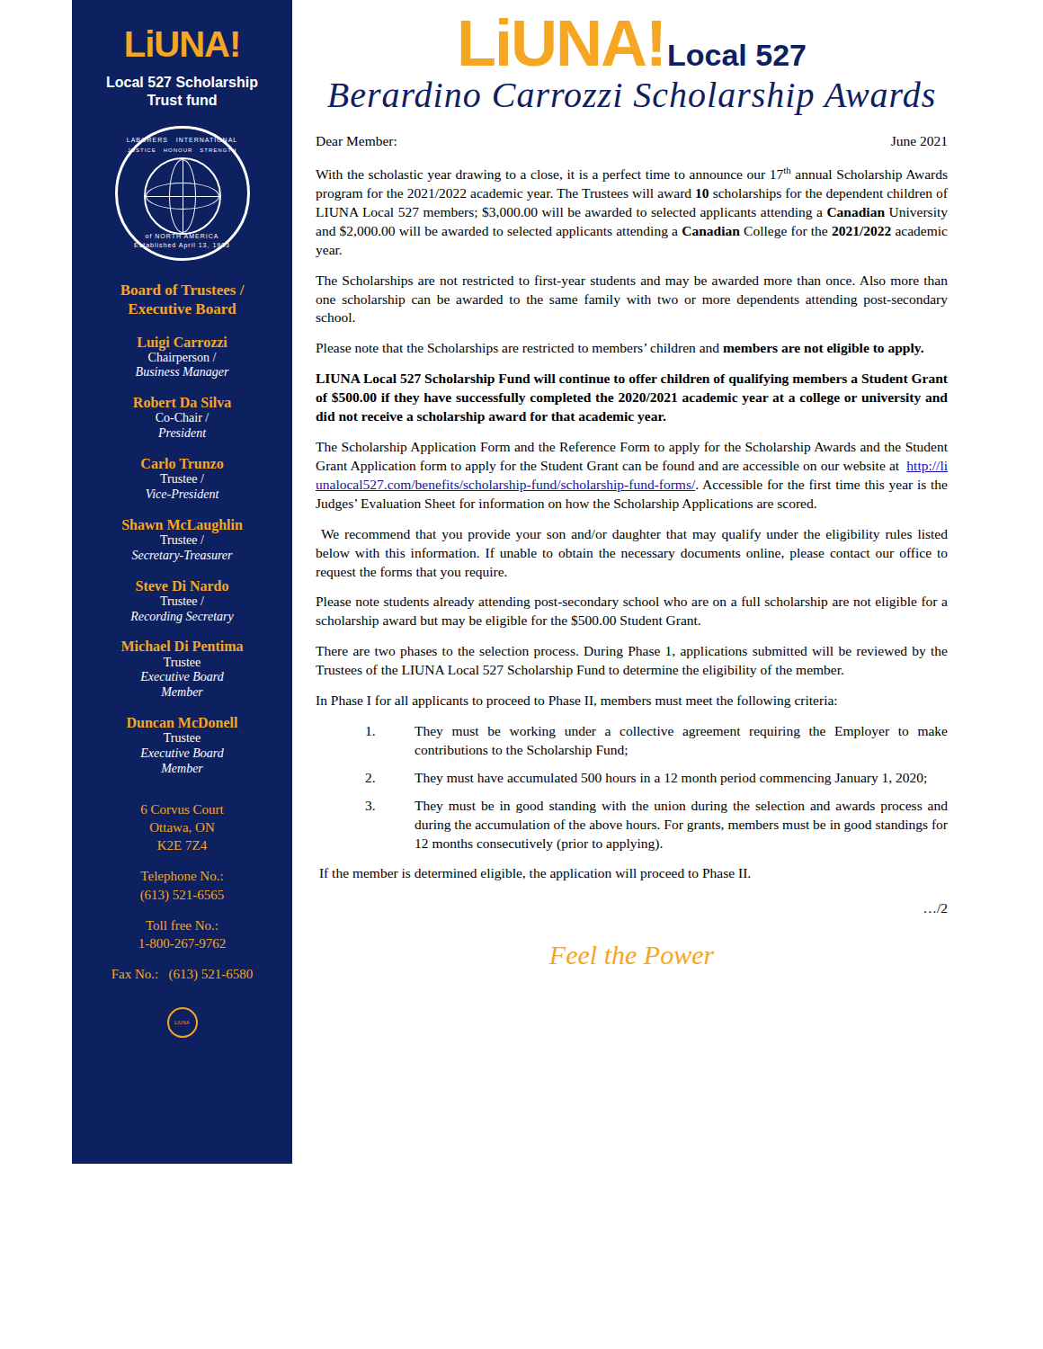LiUNA!
Local 527 Scholarship
Trust fund
LABORERS INTERNATIONAL
JUSTICE HONOUR STRENGTH
of NORTH AMERICA
Established April 13, 1903
Board of Trustees /
Executive Board
Luigi Carrozzi
Chairperson /
Business Manager
Robert Da Silva
Co-Chair /
President
Carlo Trunzo
Trustee /
Vice-President
Shawn McLaughlin
Trustee /
Secretary-Treasurer
Steve Di Nardo
Trustee /
Recording Secretary
Michael Di Pentima
Trustee
Executive Board
Member
Duncan McDonell
Trustee
Executive Board
Member
6 Corvus Court
Ottawa, ON
K2E 7Z4
Telephone No.:
(613) 521-6565
Toll free No.:
1-800-267-9762
Fax No.: (613) 521-6580
LiUNA!Local 527
Berardino Carrozzi Scholarship Awards
Dear Member: June 2021
With the scholastic year drawing to a close, it is a perfect time to announce our 17th annual Scholarship Awards program for the 2021/2022 academic year. The Trustees will award 10 scholarships for the dependent children of LIUNA Local 527 members; $3,000.00 will be awarded to selected applicants attending a Canadian University and $2,000.00 will be awarded to selected applicants attending a Canadian College for the 2021/2022 academic year.
The Scholarships are not restricted to first-year students and may be awarded more than once. Also more than one scholarship can be awarded to the same family with two or more dependents attending post-secondary school.
Please note that the Scholarships are restricted to members’ children and members are not eligible to apply.
LIUNA Local 527 Scholarship Fund will continue to offer children of qualifying members a Student Grant of $500.00 if they have successfully completed the 2020/2021 academic year at a college or university and did not receive a scholarship award for that academic year.
The Scholarship Application Form and the Reference Form to apply for the Scholarship Awards and the Student Grant Application form to apply for the Student Grant can be found and are accessible on our website at http://liunalocal527.com/benefits/scholarship-fund/scholarship-fund-forms/. Accessible for the first time this year is the Judges’ Evaluation Sheet for information on how the Scholarship Applications are scored.
We recommend that you provide your son and/or daughter that may qualify under the eligibility rules listed below with this information. If unable to obtain the necessary documents online, please contact our office to request the forms that you require.
Please note students already attending post-secondary school who are on a full scholarship are not eligible for a scholarship award but may be eligible for the $500.00 Student Grant.
There are two phases to the selection process. During Phase 1, applications submitted will be reviewed by the Trustees of the LIUNA Local 527 Scholarship Fund to determine the eligibility of the member.
In Phase I for all applicants to proceed to Phase II, members must meet the following criteria:
They must be working under a collective agreement requiring the Employer to make contributions to the Scholarship Fund;
They must have accumulated 500 hours in a 12 month period commencing January 1, 2020;
They must be in good standing with the union during the selection and awards process and during the accumulation of the above hours. For grants, members must be in good standings for 12 months consecutively (prior to applying).
If the member is determined eligible, the application will proceed to Phase II.
…/2
Feel the Power